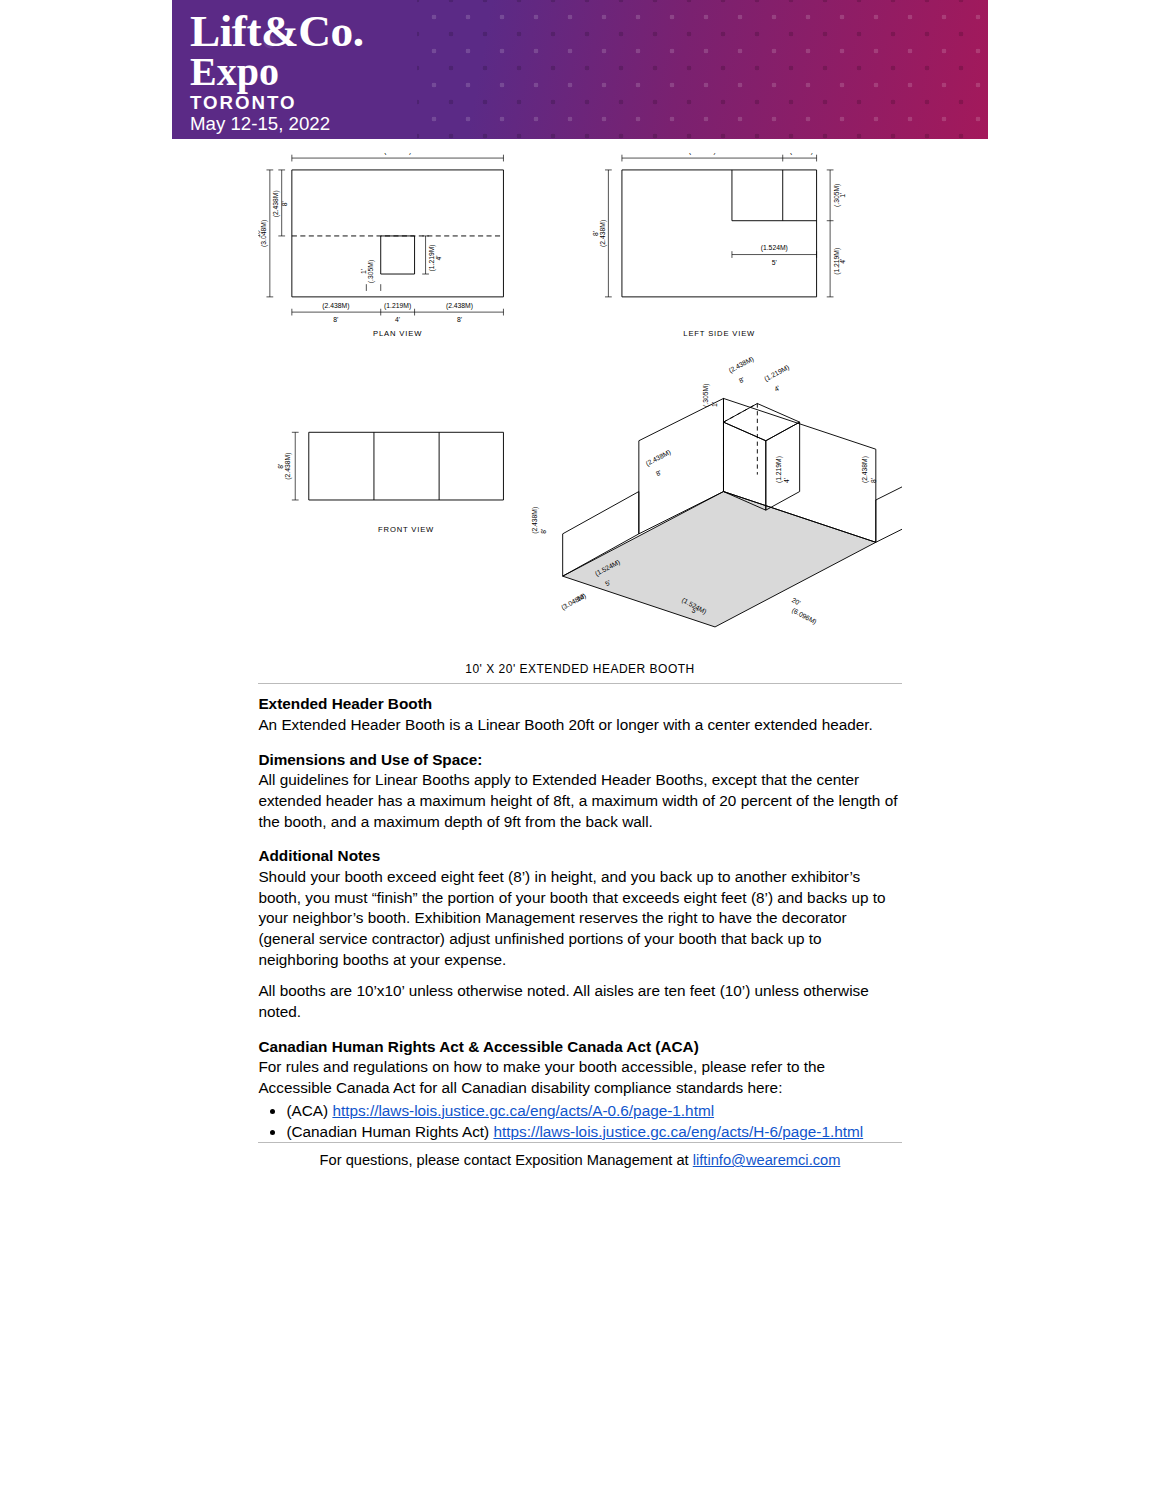Lift&Co.
Expo
TORONTO
May 12-15, 2022
10' x 20' Extended Header Booth drawings (6.096M) 20' (3.048M) 10' (2.438M) 8' (1.219M) 4' (.305M) 1' (2.438M) 8' (1.219M) 4' (2.438M) 8' PLAN VIEW (3.048M) 10' (.305M) 1' (2.438M) 8' (.305M) 1' (1.219M) 4' (1.524M) 5' LEFT SIDE VIEW (2.438M) 8' FRONT VIEW (1.524M) 5' (3.048M) 10' (1.524M) 5' 20' (6.096M) (2.438M) 8' (2.438M) 8' (2.438M) 8' (1.219M) 4' (.305M) 1' (1.219M) 4' (2.438M) 8' (1.219M) 4'
10' X 20' EXTENDED HEADER BOOTH
Extended Header Booth
An Extended Header Booth is a Linear Booth 20ft or longer with a center extended header.
Dimensions and Use of Space:
All guidelines for Linear Booths apply to Extended Header Booths, except that the center extended header has a maximum height of 8ft, a maximum width of 20 percent of the length of the booth, and a maximum depth of 9ft from the back wall.
Additional Notes
Should your booth exceed eight feet (8’) in height, and you back up to another exhibitor’s booth, you must “finish” the portion of your booth that exceeds eight feet (8’) and backs up to your neighbor’s booth. Exhibition Management reserves the right to have the decorator (general service contractor) adjust unfinished portions of your booth that back up to neighboring booths at your expense.
All booths are 10’x10’ unless otherwise noted. All aisles are ten feet (10’) unless otherwise noted.
Canadian Human Rights Act & Accessible Canada Act (ACA)
For rules and regulations on how to make your booth accessible, please refer to the Accessible Canada Act for all Canadian disability compliance standards here:
(ACA) https://laws-lois.justice.gc.ca/eng/acts/A-0.6/page-1.html
(Canadian Human Rights Act) https://laws-lois.justice.gc.ca/eng/acts/H-6/page-1.html
For questions, please contact Exposition Management at liftinfo@wearemci.com